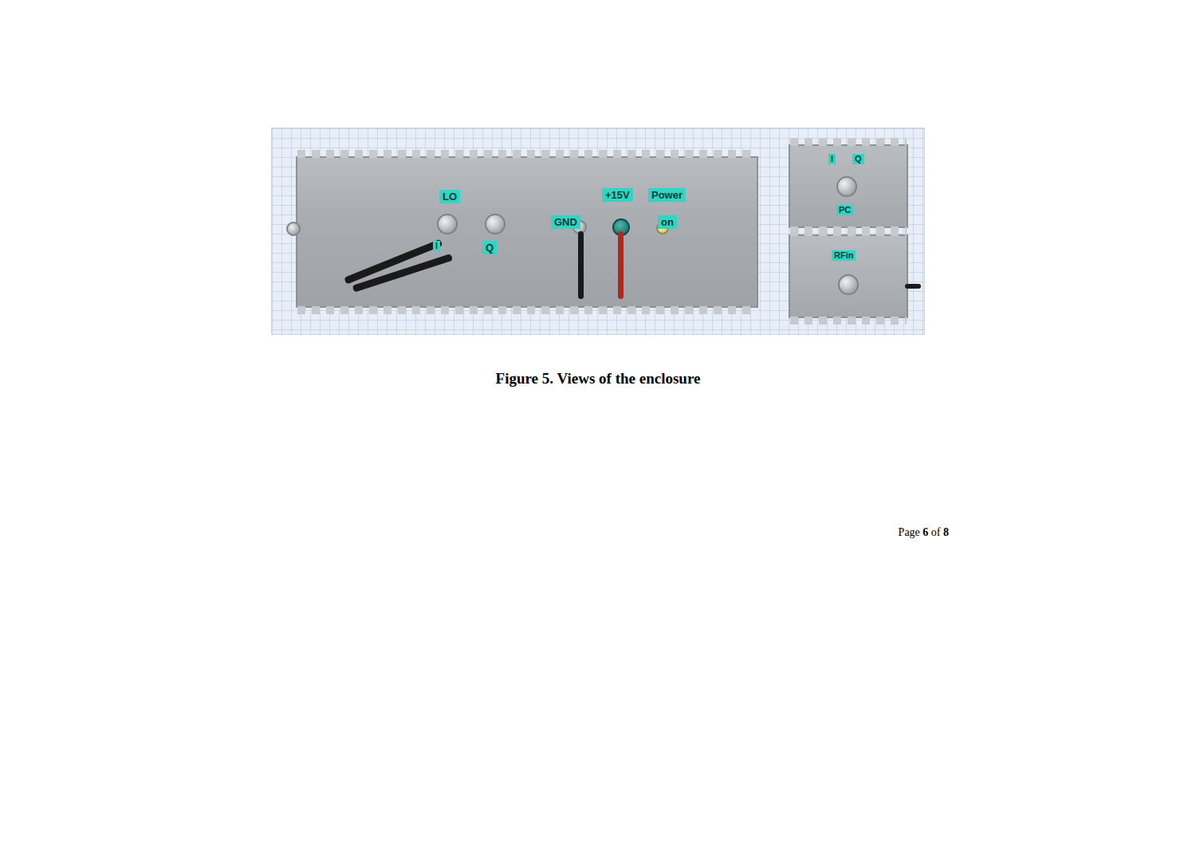LO
I
Q
GND
+15V
Power
on
I
Q
PC
RFin
Figure 5. Views of the enclosure
Page 6 of 8